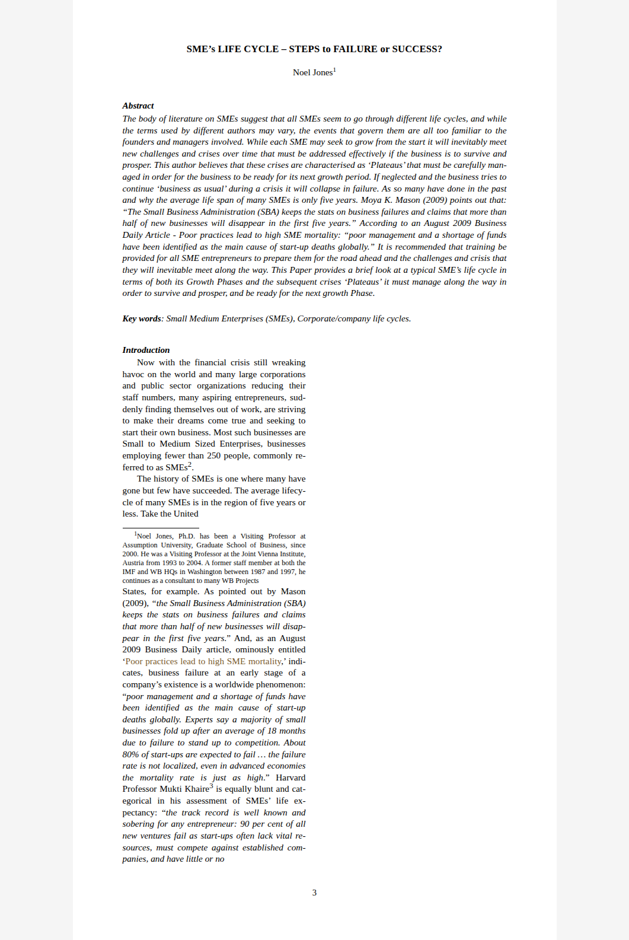SME’s LIFE CYCLE – STEPS to FAILURE or SUCCESS?
Noel Jones1
Abstract
The body of literature on SMEs suggest that all SMEs seem to go through different life cycles, and while the terms used by different authors may vary, the events that govern them are all too familiar to the founders and managers involved. While each SME may seek to grow from the start it will inevitably meet new challenges and crises over time that must be addressed effectively if the business is to survive and prosper. This author believes that these crises are characterised as ‘Plateaus’ that must be carefully managed in order for the business to be ready for its next growth period. If neglected and the business tries to continue ‘business as usual’ during a crisis it will collapse in failure. As so many have done in the past and why the average life span of many SMEs is only five years. Moya K. Mason (2009) points out that: “The Small Business Administration (SBA) keeps the stats on business failures and claims that more than half of new businesses will disappear in the first five years.” According to an August 2009 Business Daily Article - Poor practices lead to high SME mortality: “poor management and a shortage of funds have been identified as the main cause of start-up deaths globally.” It is recommended that training be provided for all SME entrepreneurs to prepare them for the road ahead and the challenges and crisis that they will inevitable meet along the way. This Paper provides a brief look at a typical SME’s life cycle in terms of both its Growth Phases and the subsequent crises ‘Plateaus’ it must manage along the way in order to survive and prosper, and be ready for the next growth Phase.
Key words: Small Medium Enterprises (SMEs), Corporate/company life cycles.
Introduction
Now with the financial crisis still wreaking havoc on the world and many large corporations and public sector organizations reducing their staff numbers, many aspiring entrepreneurs, suddenly finding themselves out of work, are striving to make their dreams come true and seeking to start their own business. Most such businesses are Small to Medium Sized Enterprises, businesses employing fewer than 250 people, commonly referred to as SMEs2.
The history of SMEs is one where many have gone but few have succeeded. The average lifecycle of many SMEs is in the region of five years or less. Take the United
1Noel Jones, Ph.D. has been a Visiting Professor at Assumption University, Graduate School of Business, since 2000. He was a Visiting Professor at the Joint Vienna Institute, Austria from 1993 to 2004. A former staff member at both the IMF and WB HQs in Washington between 1987 and 1997, he continues as a consultant to many WB Projects
States, for example. As pointed out by Mason (2009), “the Small Business Administration (SBA) keeps the stats on business failures and claims that more than half of new businesses will disappear in the first five years.” And, as an August 2009 Business Daily article, ominously entitled ‘Poor practices lead to high SME mortality,’ indicates, business failure at an early stage of a company’s existence is a worldwide phenomenon: “poor management and a shortage of funds have been identified as the main cause of start-up deaths globally. Experts say a majority of small businesses fold up after an average of 18 months due to failure to stand up to competition. About 80% of start-ups are expected to fail … the failure rate is not localized, even in advanced economies the mortality rate is just as high.” Harvard Professor Mukti Khaire3 is equally blunt and categorical in his assessment of SMEs’ life expectancy: “the track record is well known and sobering for any entrepreneur: 90 per cent of all new ventures fail as start-ups often lack vital resources, must compete against established companies, and have little or no
3